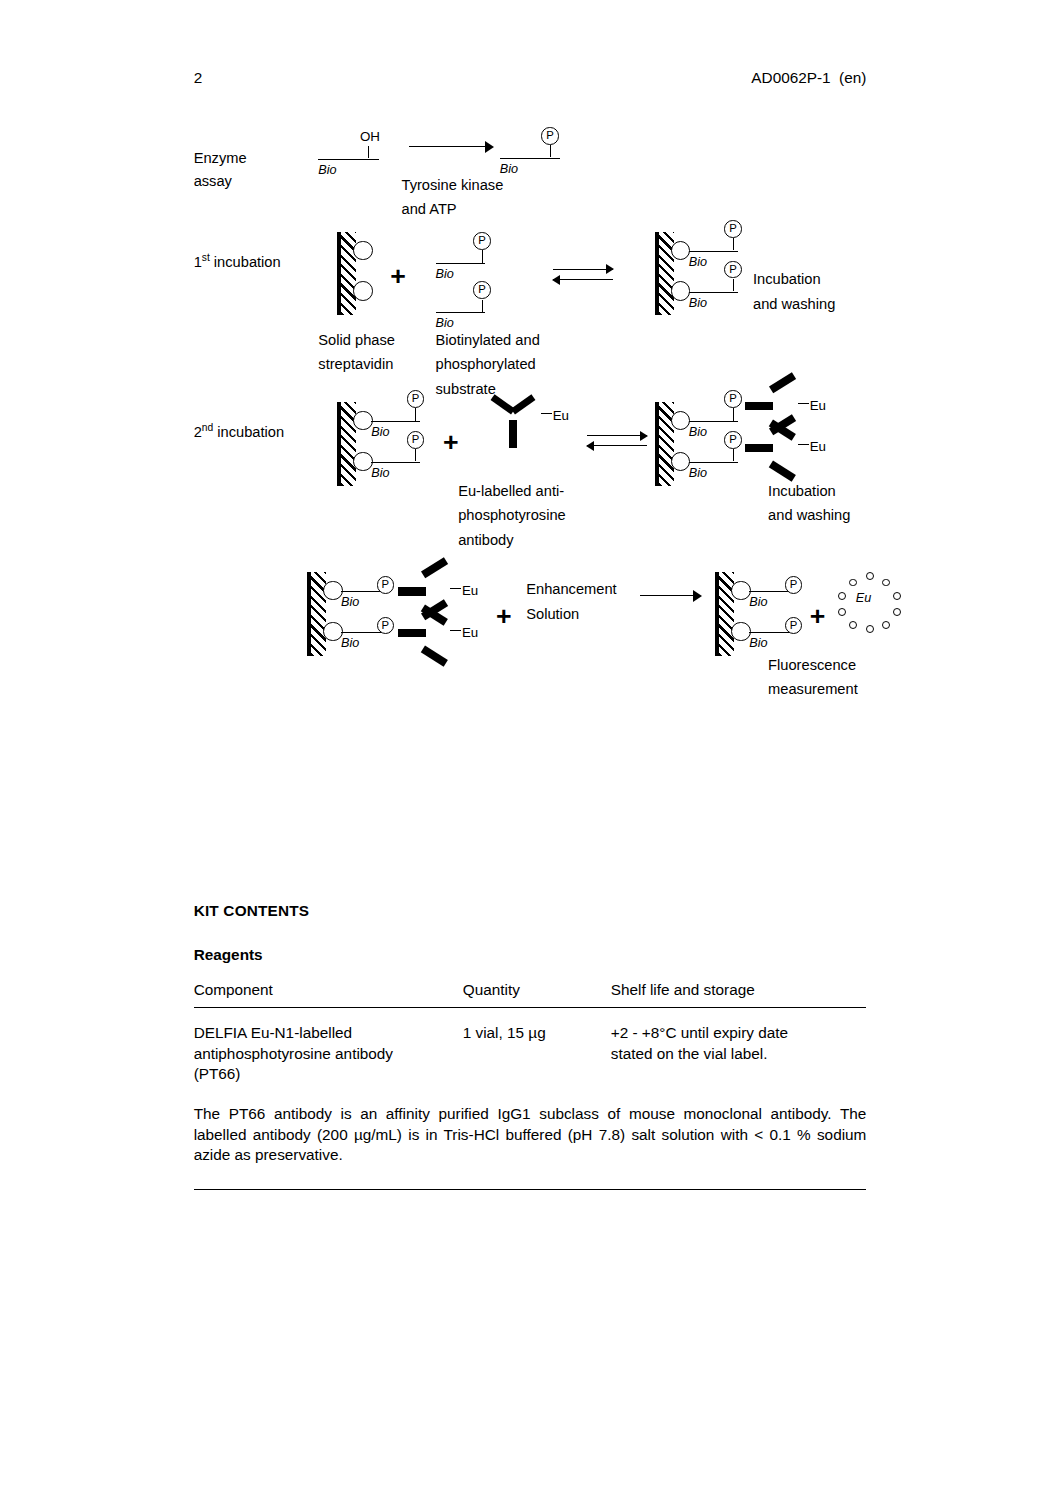2
AD0062P-1 (en)
Enzyme
assay
OH
Bio
P
Bio
Tyrosine kinase
and ATP
1st incubation
+
P
Bio
P
Bio
Bio
P
Bio
P
Incubation
and washing
Solid phase
streptavidin
Biotinylated and
phosphorylated
substrate
2nd incubation
Bio
P
Bio
P
+
Eu
Bio
P
Bio
P
Eu
Eu
Eu-labelled anti-
phosphotyrosine
antibody
Incubation
and washing
Bio
P
Bio
P
Eu
Eu
+
Enhancement
Solution
Bio
P
Bio
P
+
Eu
Fluorescence
measurement
KIT CONTENTS
Reagents
| Component | Quantity | Shelf life and storage |
| --- | --- | --- |
| DELFIA Eu-N1-labelled antiphosphotyrosine antibody (PT66) | 1 vial, 15 µg | +2 - +8°C until expiry date stated on the vial label. |
The PT66 antibody is an affinity purified IgG1 subclass of mouse monoclonal antibody. The labelled antibody (200 µg/mL) is in Tris-HCl buffered (pH 7.8) salt solution with < 0.1 % sodium azide as preservative.